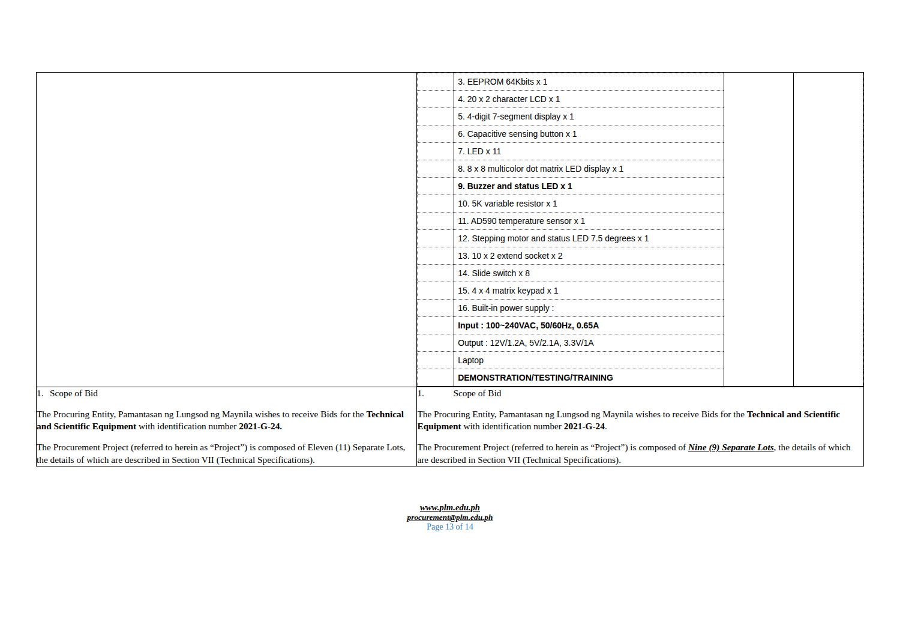| | / / 3. EEPROM 64Kbits x 1 / / / / / 4. 20 x 2 character LCD x 1 / / / / / 5. 4-digit 7-segment display x 1 / / / / / 6. Capacitive sensing button x 1 / / / / / 7. LED x 11 / / / / / 8. 8 x 8 multicolor dot matrix LED display x 1 / / / / / 9. Buzzer and status LED x 1 / / / / / 10. 5K variable resistor x 1 / / / / / 11. AD590 temperature sensor x 1 / / / / / 12. Stepping motor and status LED 7.5 degrees x 1 / / / / / 13. 10 x 2 extend socket x 2 / / / / / 14. Slide switch x 8 / / / / / 15. 4 x 4 matrix keypad x 1 / / / / / 16. Built-in power supply : / / / / / Input : 100~240VAC, 50/60Hz, 0.65A / / / / / Output : 12V/1.2A, 5V/2.1A, 3.3V/1A / / / / / Laptop / / / / / DEMONSTRATION/TESTING/TRAINING / / / |
| 1. Scope of Bid The Procuring Entity, Pamantasan ng Lungsod ng Maynila wishes to receive Bids for the Technical and Scientific Equipment with identification number 2021-G-24. The Procurement Project (referred to herein as “Project”) is composed of Eleven (11) Separate Lots, the details of which are described in Section VII (Technical Specifications). | 1. Scope of Bid The Procuring Entity, Pamantasan ng Lungsod ng Maynila wishes to receive Bids for the Technical and Scientific Equipment with identification number 2021-G-24 . The Procurement Project (referred to herein as “Project”) is composed of Nine (9) Separate Lots , the details of which are described in Section VII (Technical Specifications). |
www.plm.edu.ph
procurement@plm.edu.ph
Page 13 of 14